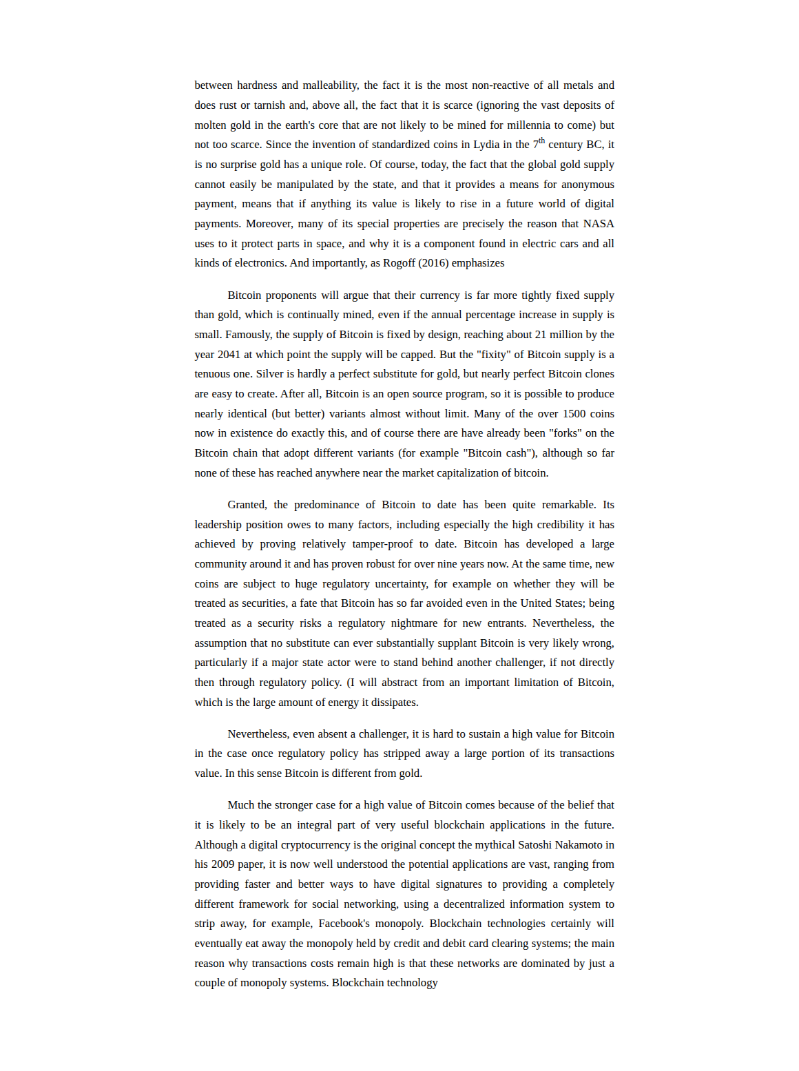between hardness and malleability, the fact it is the most non-reactive of all metals and does rust or tarnish and, above all, the fact that it is scarce (ignoring the vast deposits of molten gold in the earth's core that are not likely to be mined for millennia to come) but not too scarce. Since the invention of standardized coins in Lydia in the 7th century BC, it is no surprise gold has a unique role. Of course, today, the fact that the global gold supply cannot easily be manipulated by the state, and that it provides a means for anonymous payment, means that if anything its value is likely to rise in a future world of digital payments. Moreover, many of its special properties are precisely the reason that NASA uses to it protect parts in space, and why it is a component found in electric cars and all kinds of electronics. And importantly, as Rogoff (2016) emphasizes
Bitcoin proponents will argue that their currency is far more tightly fixed supply than gold, which is continually mined, even if the annual percentage increase in supply is small. Famously, the supply of Bitcoin is fixed by design, reaching about 21 million by the year 2041 at which point the supply will be capped. But the "fixity" of Bitcoin supply is a tenuous one. Silver is hardly a perfect substitute for gold, but nearly perfect Bitcoin clones are easy to create. After all, Bitcoin is an open source program, so it is possible to produce nearly identical (but better) variants almost without limit. Many of the over 1500 coins now in existence do exactly this, and of course there are have already been "forks" on the Bitcoin chain that adopt different variants (for example "Bitcoin cash"), although so far none of these has reached anywhere near the market capitalization of bitcoin.
Granted, the predominance of Bitcoin to date has been quite remarkable. Its leadership position owes to many factors, including especially the high credibility it has achieved by proving relatively tamper-proof to date. Bitcoin has developed a large community around it and has proven robust for over nine years now. At the same time, new coins are subject to huge regulatory uncertainty, for example on whether they will be treated as securities, a fate that Bitcoin has so far avoided even in the United States; being treated as a security risks a regulatory nightmare for new entrants. Nevertheless, the assumption that no substitute can ever substantially supplant Bitcoin is very likely wrong, particularly if a major state actor were to stand behind another challenger, if not directly then through regulatory policy. (I will abstract from an important limitation of Bitcoin, which is the large amount of energy it dissipates.
Nevertheless, even absent a challenger, it is hard to sustain a high value for Bitcoin in the case once regulatory policy has stripped away a large portion of its transactions value. In this sense Bitcoin is different from gold.
Much the stronger case for a high value of Bitcoin comes because of the belief that it is likely to be an integral part of very useful blockchain applications in the future. Although a digital cryptocurrency is the original concept the mythical Satoshi Nakamoto in his 2009 paper, it is now well understood the potential applications are vast, ranging from providing faster and better ways to have digital signatures to providing a completely different framework for social networking, using a decentralized information system to strip away, for example, Facebook's monopoly. Blockchain technologies certainly will eventually eat away the monopoly held by credit and debit card clearing systems; the main reason why transactions costs remain high is that these networks are dominated by just a couple of monopoly systems. Blockchain technology